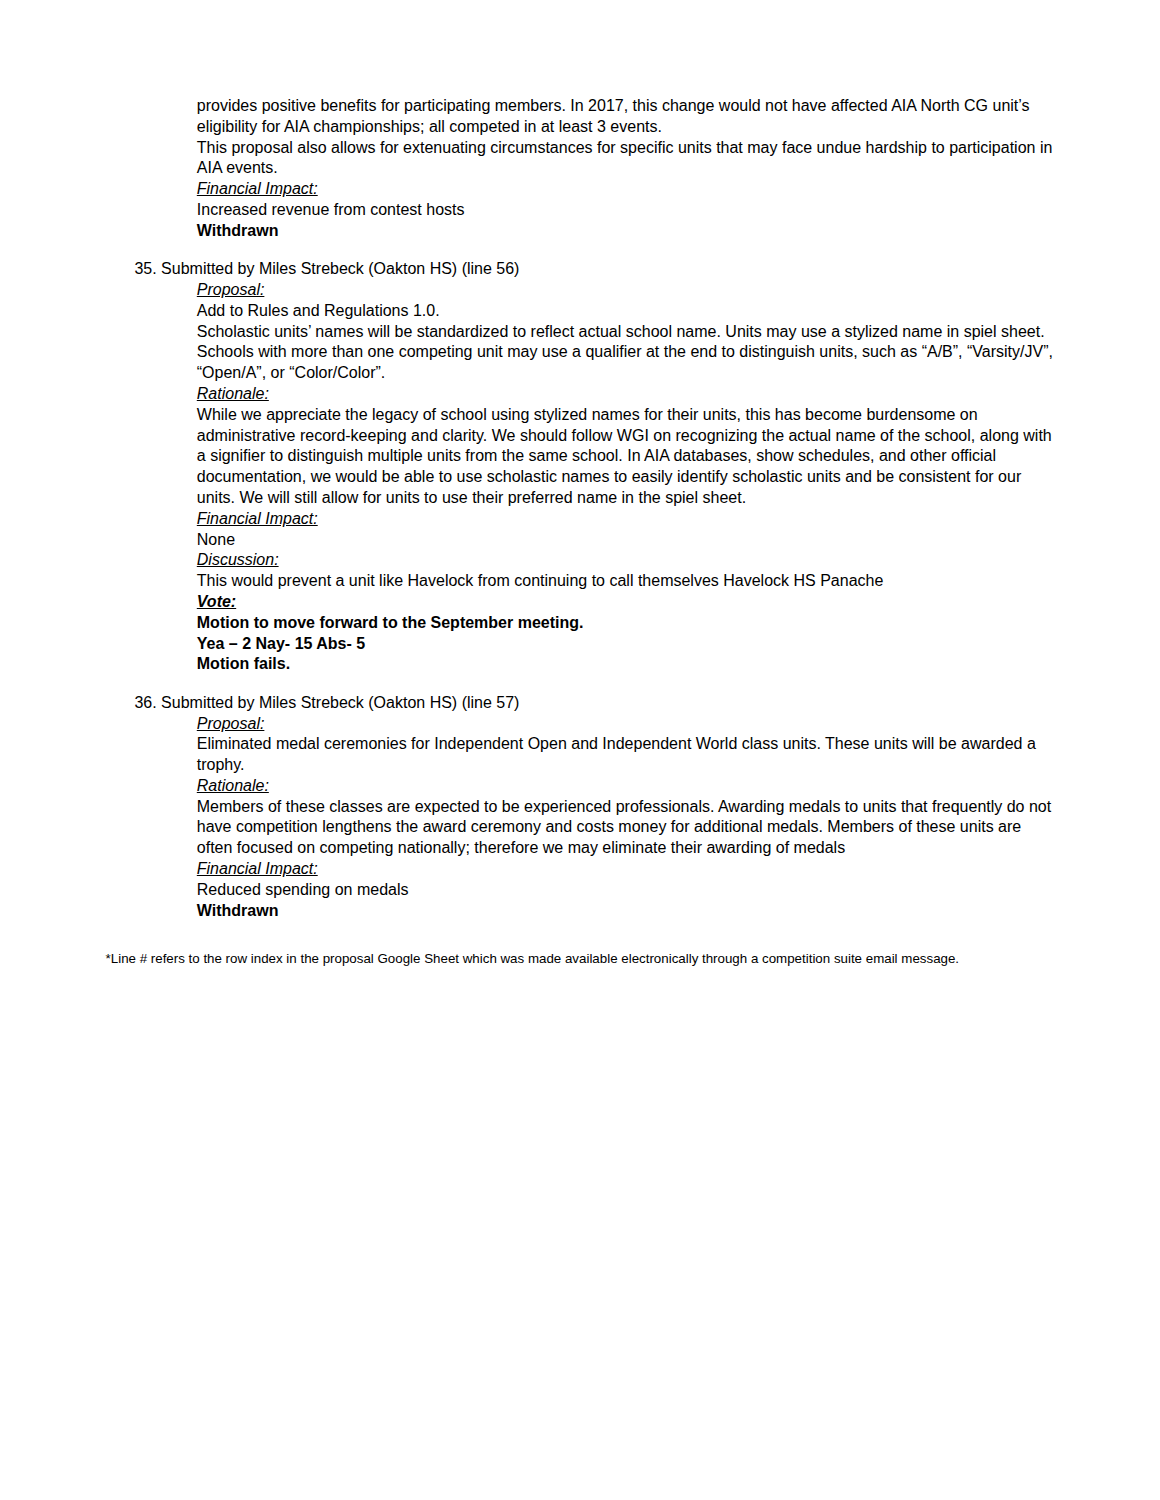provides positive benefits for participating members. In 2017, this change would not have affected AIA North CG unit’s eligibility for AIA championships; all competed in at least 3 events.
This proposal also allows for extenuating circumstances for specific units that may face undue hardship to participation in AIA events.
Financial Impact:
Increased revenue from contest hosts
Withdrawn
35. Submitted by Miles Strebeck (Oakton HS) (line 56)
Proposal:
Add to Rules and Regulations 1.0.
Scholastic units’ names will be standardized to reflect actual school name. Units may use a stylized name in spiel sheet. Schools with more than one competing unit may use a qualifier at the end to distinguish units, such as “A/B”, “Varsity/JV”, “Open/A”, or “Color/Color”.
Rationale:
While we appreciate the legacy of school using stylized names for their units, this has become burdensome on administrative record-keeping and clarity. We should follow WGI on recognizing the actual name of the school, along with a signifier to distinguish multiple units from the same school. In AIA databases, show schedules, and other official documentation, we would be able to use scholastic names to easily identify scholastic units and be consistent for our units. We will still allow for units to use their preferred name in the spiel sheet.
Financial Impact:
None
Discussion:
This would prevent a unit like Havelock from continuing to call themselves Havelock HS Panache
Vote:
Motion to move forward to the September meeting.
Yea – 2 Nay- 15 Abs- 5
Motion fails.
36. Submitted by Miles Strebeck (Oakton HS) (line 57)
Proposal:
Eliminated medal ceremonies for Independent Open and Independent World class units. These units will be awarded a trophy.
Rationale:
Members of these classes are expected to be experienced professionals. Awarding medals to units that frequently do not have competition lengthens the award ceremony and costs money for additional medals. Members of these units are often focused on competing nationally; therefore we may eliminate their awarding of medals
Financial Impact:
Reduced spending on medals
Withdrawn
*Line # refers to the row index in the proposal Google Sheet which was made available electronically through a competition suite email message.